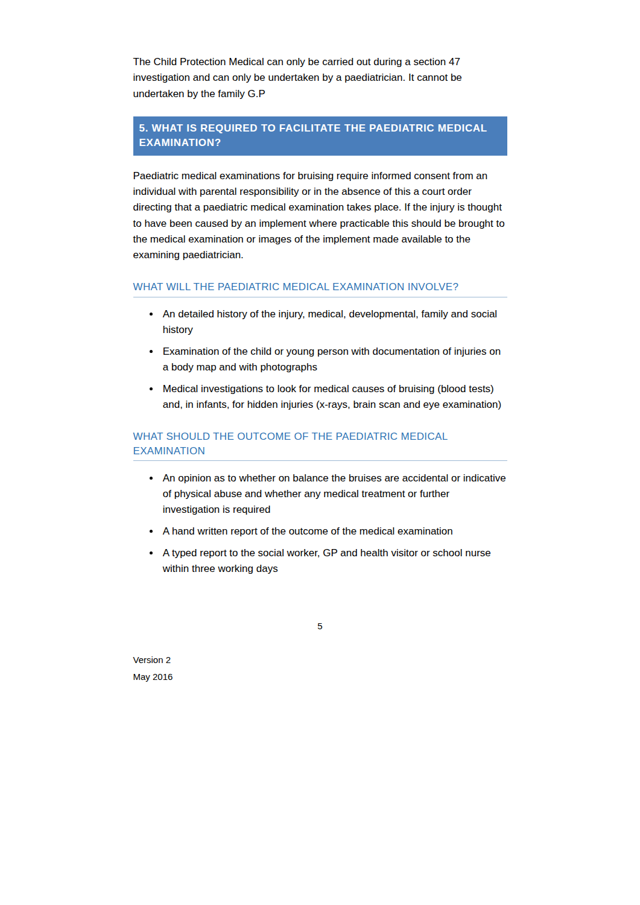The Child Protection Medical can only be carried out during a section 47 investigation and can only be undertaken by a paediatrician. It cannot be undertaken by the family G.P
5. What is required to facilitate the paediatric medical examination?
Paediatric medical examinations for bruising require informed consent from an individual with parental responsibility or in the absence of this a court order directing that a paediatric medical examination takes place. If the injury is thought to have been caused by an implement where practicable this should be brought to the medical examination or images of the implement made available to the examining paediatrician.
What will the paediatric medical examination involve?
An detailed history of the injury, medical, developmental, family and social history
Examination of the child or young person with documentation of injuries on a body map and with photographs
Medical investigations to look for medical causes of bruising (blood tests) and, in infants, for hidden injuries (x-rays, brain scan and eye examination)
What should the outcome of the paediatric medical examination
An opinion as to whether on balance the bruises are accidental or indicative of physical abuse and whether any medical treatment or further investigation is required
A hand written report of the outcome of the medical examination
A typed report to the social worker, GP and health visitor or school nurse within three working days
5
Version 2
May 2016